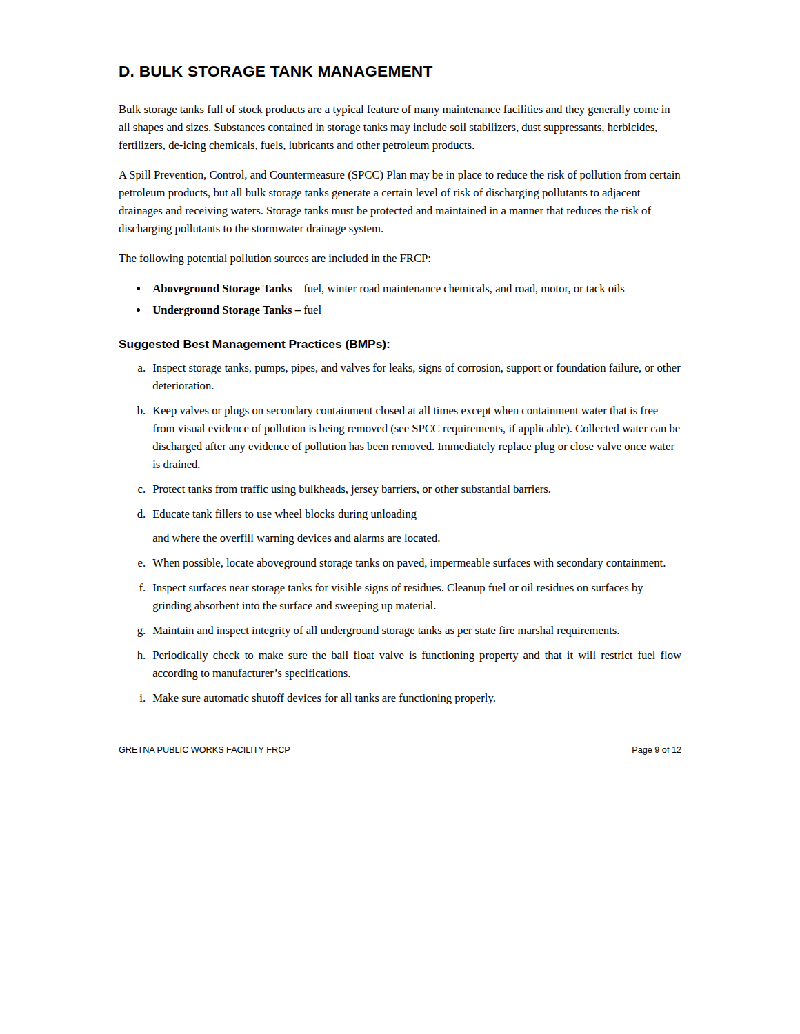D. BULK STORAGE TANK MANAGEMENT
Bulk storage tanks full of stock products are a typical feature of many maintenance facilities and they generally come in all shapes and sizes. Substances contained in storage tanks may include soil stabilizers, dust suppressants, herbicides, fertilizers, de-icing chemicals, fuels, lubricants and other petroleum products.
A Spill Prevention, Control, and Countermeasure (SPCC) Plan may be in place to reduce the risk of pollution from certain petroleum products, but all bulk storage tanks generate a certain level of risk of discharging pollutants to adjacent drainages and receiving waters. Storage tanks must be protected and maintained in a manner that reduces the risk of discharging pollutants to the stormwater drainage system.
The following potential pollution sources are included in the FRCP:
Aboveground Storage Tanks – fuel, winter road maintenance chemicals, and road, motor, or tack oils
Underground Storage Tanks – fuel
Suggested Best Management Practices (BMPs):
Inspect storage tanks, pumps, pipes, and valves for leaks, signs of corrosion, support or foundation failure, or other deterioration.
Keep valves or plugs on secondary containment closed at all times except when containment water that is free from visual evidence of pollution is being removed (see SPCC requirements, if applicable). Collected water can be discharged after any evidence of pollution has been removed. Immediately replace plug or close valve once water is drained.
Protect tanks from traffic using bulkheads, jersey barriers, or other substantial barriers.
Educate tank fillers to use wheel blocks during unloading
and where the overfill warning devices and alarms are located.
When possible, locate aboveground storage tanks on paved, impermeable surfaces with secondary containment.
Inspect surfaces near storage tanks for visible signs of residues. Cleanup fuel or oil residues on surfaces by grinding absorbent into the surface and sweeping up material.
Maintain and inspect integrity of all underground storage tanks as per state fire marshal requirements.
Periodically check to make sure the ball float valve is functioning property and that it will restrict fuel flow according to manufacturer’s specifications.
Make sure automatic shutoff devices for all tanks are functioning properly.
GRETNA PUBLIC WORKS FACILITY FRCP Page 9 of 12